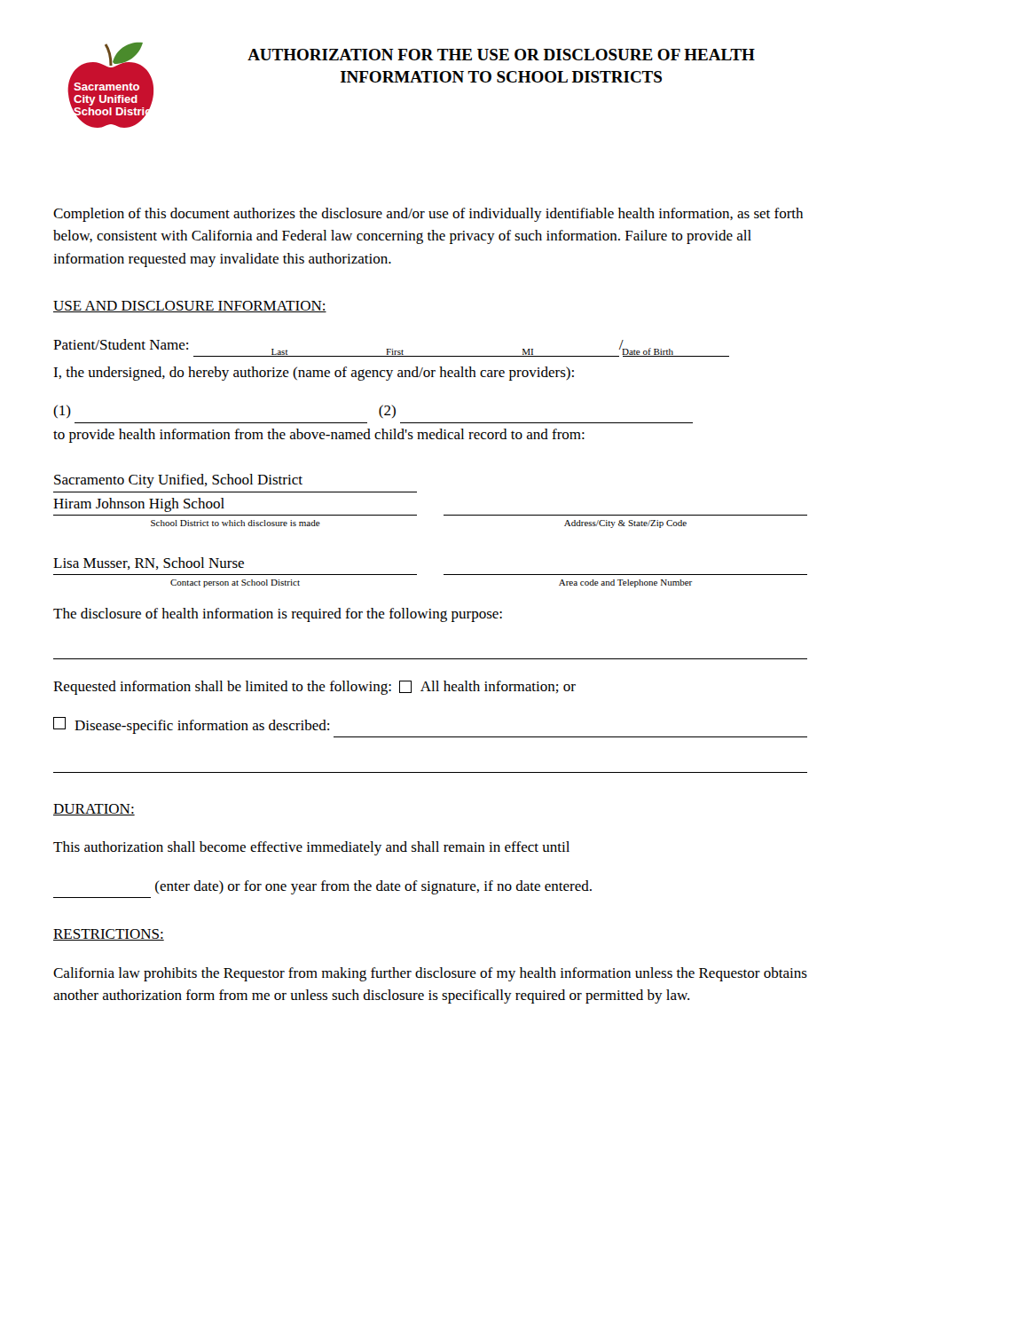Sacramento City Unified School District
AUTHORIZATION FOR THE USE OR DISCLOSURE OF HEALTH
INFORMATION TO SCHOOL DISTRICTS
Completion of this document authorizes the disclosure and/or use of individually identifiable health information, as set forth below, consistent with California and Federal law concerning the privacy of such information. Failure to provide all information requested may invalidate this authorization.
USE AND DISCLOSURE INFORMATION:
Patient/Student Name: /
Last First MI Date of Birth
I, the undersigned, do hereby authorize (name of agency and/or health care providers):
(1) (2)
to provide health information from the above-named child's medical record to and from:
Sacramento City Unified, School District Hiram Johnson High School School District to which disclosure is made
Address/City & State/Zip Code
Lisa Musser, RN, School Nurse Contact person at School District
Area code and Telephone Number
The disclosure of health information is required for the following purpose:
Requested information shall be limited to the following: All health information; or
Disease-specific information as described:
DURATION:
This authorization shall become effective immediately and shall remain in effect until
(enter date) or for one year from the date of signature, if no date entered.
RESTRICTIONS:
California law prohibits the Requestor from making further disclosure of my health information unless the Requestor obtains another authorization form from me or unless such disclosure is specifically required or permitted by law.